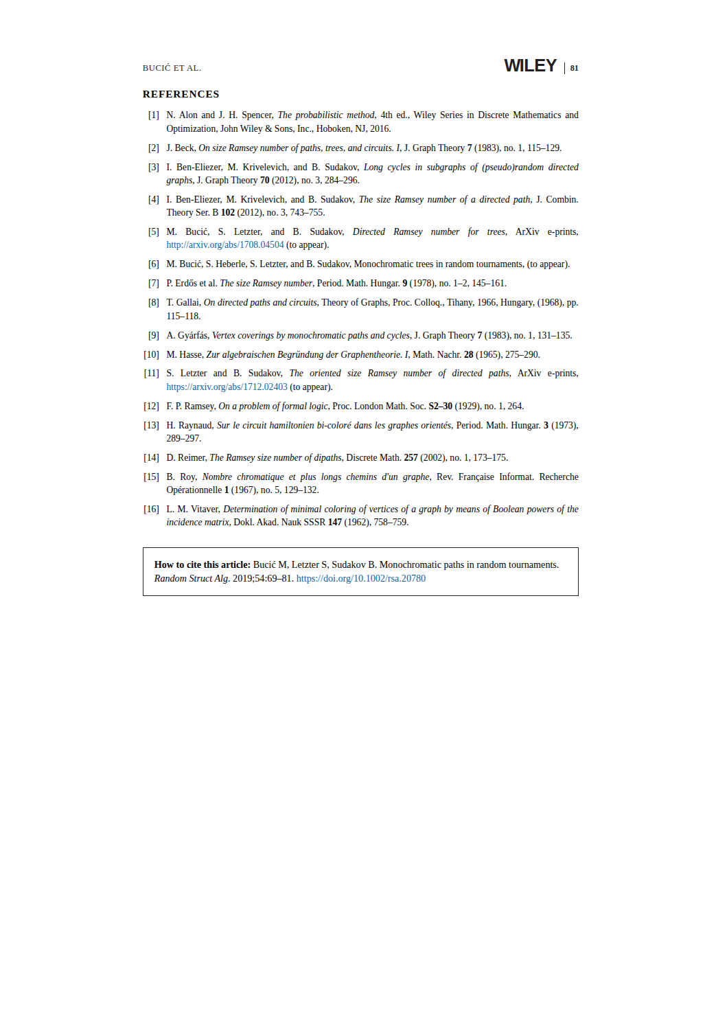BUCIĆ ET AL.
WILEY
81
REFERENCES
[1] N. Alon and J. H. Spencer, The probabilistic method, 4th ed., Wiley Series in Discrete Mathematics and Optimization, John Wiley & Sons, Inc., Hoboken, NJ, 2016.
[2] J. Beck, On size Ramsey number of paths, trees, and circuits. I, J. Graph Theory 7 (1983), no. 1, 115–129.
[3] I. Ben-Eliezer, M. Krivelevich, and B. Sudakov, Long cycles in subgraphs of (pseudo)random directed graphs, J. Graph Theory 70 (2012), no. 3, 284–296.
[4] I. Ben-Eliezer, M. Krivelevich, and B. Sudakov, The size Ramsey number of a directed path, J. Combin. Theory Ser. B 102 (2012), no. 3, 743–755.
[5] M. Bucić, S. Letzter, and B. Sudakov, Directed Ramsey number for trees, ArXiv e-prints, http://arxiv.org/abs/1708.04504 (to appear).
[6] M. Bucić, S. Heberle, S. Letzter, and B. Sudakov, Monochromatic trees in random tournaments, (to appear).
[7] P. Erdős et al. The size Ramsey number, Period. Math. Hungar. 9 (1978), no. 1–2, 145–161.
[8] T. Gallai, On directed paths and circuits, Theory of Graphs, Proc. Colloq., Tihany, 1966, Hungary, (1968), pp. 115–118.
[9] A. Gyárfás, Vertex coverings by monochromatic paths and cycles, J. Graph Theory 7 (1983), no. 1, 131–135.
[10] M. Hasse, Zur algebraischen Begründung der Graphentheorie. I, Math. Nachr. 28 (1965), 275–290.
[11] S. Letzter and B. Sudakov, The oriented size Ramsey number of directed paths, ArXiv e-prints, https://arxiv.org/abs/1712.02403 (to appear).
[12] F. P. Ramsey, On a problem of formal logic, Proc. London Math. Soc. S2–30 (1929), no. 1, 264.
[13] H. Raynaud, Sur le circuit hamiltonien bi-coloré dans les graphes orientés, Period. Math. Hungar. 3 (1973), 289–297.
[14] D. Reimer, The Ramsey size number of dipaths, Discrete Math. 257 (2002), no. 1, 173–175.
[15] B. Roy, Nombre chromatique et plus longs chemins d'un graphe, Rev. Française Informat. Recherche Opérationnelle 1 (1967), no. 5, 129–132.
[16] L. M. Vitaver, Determination of minimal coloring of vertices of a graph by means of Boolean powers of the incidence matrix, Dokl. Akad. Nauk SSSR 147 (1962), 758–759.
How to cite this article: Bucić M, Letzter S, Sudakov B. Monochromatic paths in random tournaments. Random Struct Alg. 2019;54:69–81. https://doi.org/10.1002/rsa.20780